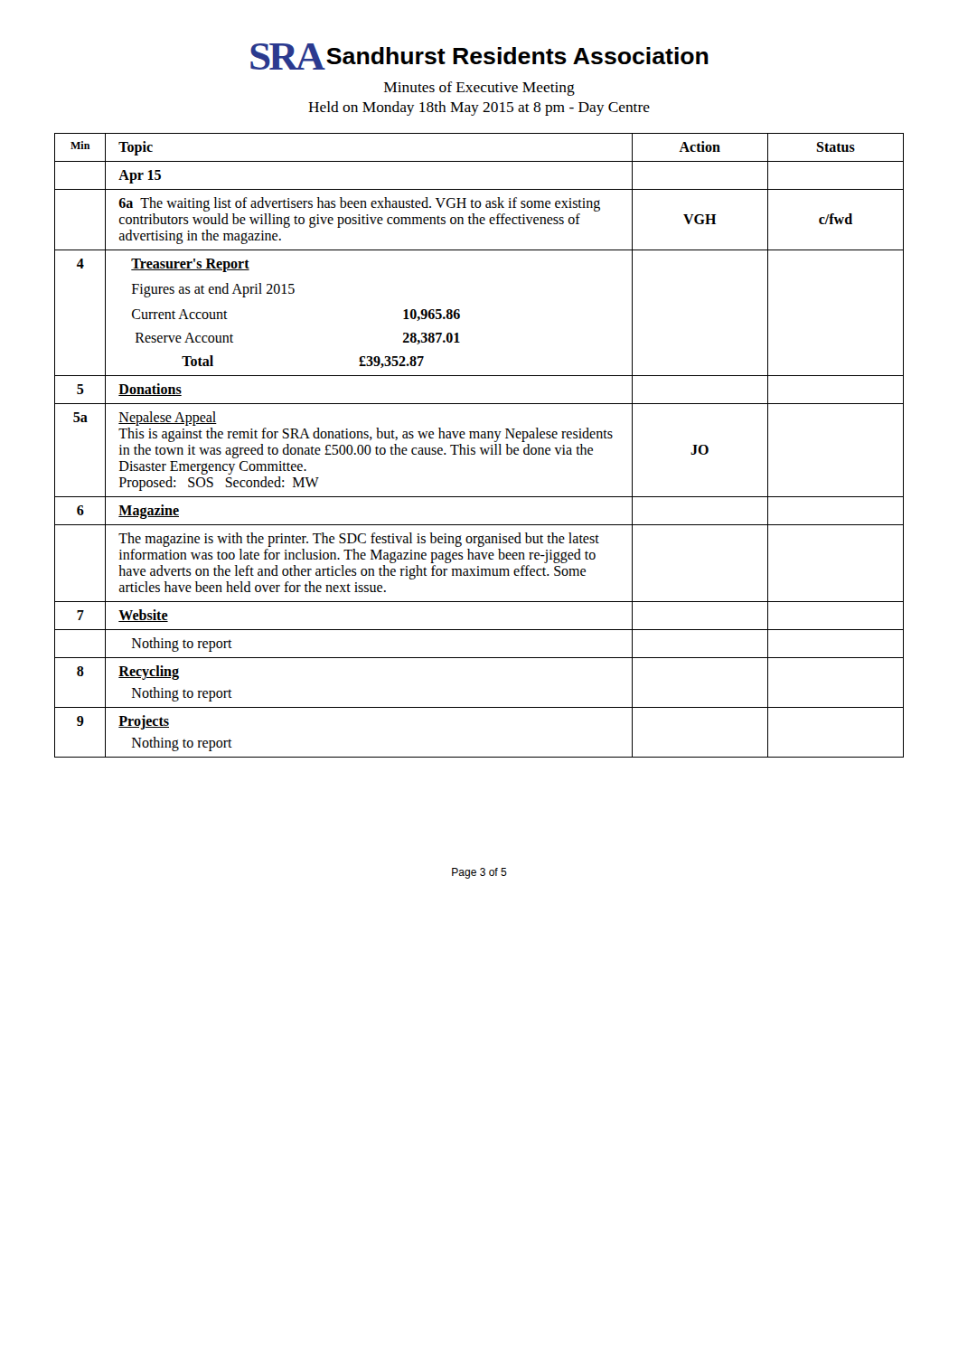SRA Sandhurst Residents Association
Minutes of Executive Meeting
Held on Monday 18th May 2015 at 8 pm - Day Centre
| Min | Topic | Action | Status |
| --- | --- | --- | --- |
| | Apr 15 | | |
| | 6a The waiting list of advertisers has been exhausted. VGH to ask if some existing contributors would be willing to give positive comments on the effectiveness of advertising in the magazine. | VGH | c/fwd |
| 4 | Treasurer's Report Figures as at end April 2015 Current Account 10,965.86 Reserve Account 28,387.01 Total £39,352.87 | | |
| 5 | Donations | | |
| 5a | Nepalese Appeal This is against the remit for SRA donations, but, as we have many Nepalese residents in the town it was agreed to donate £500.00 to the cause. This will be done via the Disaster Emergency Committee. Proposed: SOS Seconded: MW | JO | |
| 6 | Magazine | | |
| | The magazine is with the printer. The SDC festival is being organised but the latest information was too late for inclusion. The Magazine pages have been re-jigged to have adverts on the left and other articles on the right for maximum effect. Some articles have been held over for the next issue. | | |
| 7 | Website | | |
| | Nothing to report | | |
| 8 | Recycling Nothing to report | | |
| 9 | Projects Nothing to report | | |
Page 3 of 5